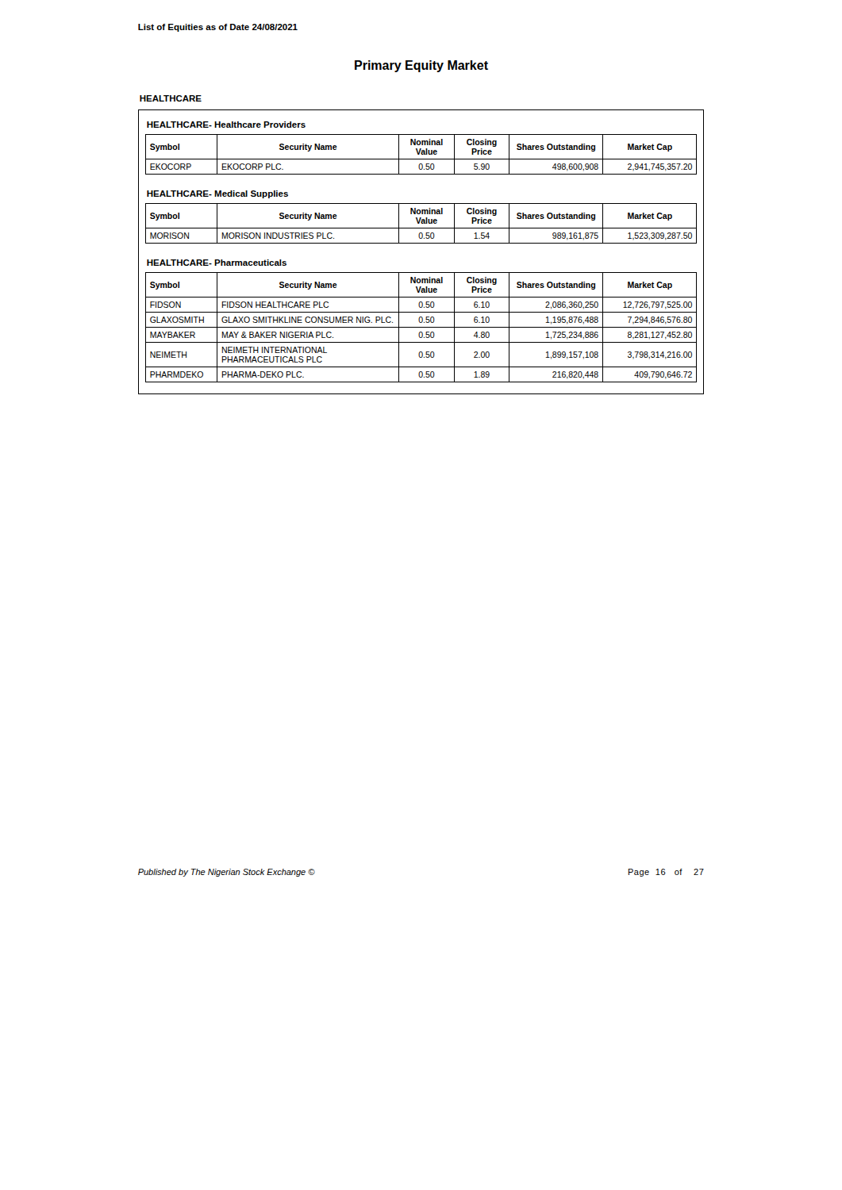List of Equities as of Date 24/08/2021
Primary Equity Market
HEALTHCARE
HEALTHCARE- Healthcare Providers
| Symbol | Security Name | Nominal Value | Closing Price | Shares Outstanding | Market Cap |
| --- | --- | --- | --- | --- | --- |
| EKOCORP | EKOCORP PLC. | 0.50 | 5.90 | 498,600,908 | 2,941,745,357.20 |
HEALTHCARE- Medical Supplies
| Symbol | Security Name | Nominal Value | Closing Price | Shares Outstanding | Market Cap |
| --- | --- | --- | --- | --- | --- |
| MORISON | MORISON INDUSTRIES PLC. | 0.50 | 1.54 | 989,161,875 | 1,523,309,287.50 |
HEALTHCARE- Pharmaceuticals
| Symbol | Security Name | Nominal Value | Closing Price | Shares Outstanding | Market Cap |
| --- | --- | --- | --- | --- | --- |
| FIDSON | FIDSON HEALTHCARE PLC | 0.50 | 6.10 | 2,086,360,250 | 12,726,797,525.00 |
| GLAXOSMITH | GLAXO SMITHKLINE CONSUMER NIG. PLC. | 0.50 | 6.10 | 1,195,876,488 | 7,294,846,576.80 |
| MAYBAKER | MAY & BAKER NIGERIA PLC. | 0.50 | 4.80 | 1,725,234,886 | 8,281,127,452.80 |
| NEIMETH | NEIMETH INTERNATIONAL PHARMACEUTICALS PLC | 0.50 | 2.00 | 1,899,157,108 | 3,798,314,216.00 |
| PHARMDEKO | PHARMA-DEKO PLC. | 0.50 | 1.89 | 216,820,448 | 409,790,646.72 |
Published by The Nigerian Stock Exchange © Page 16 of 27